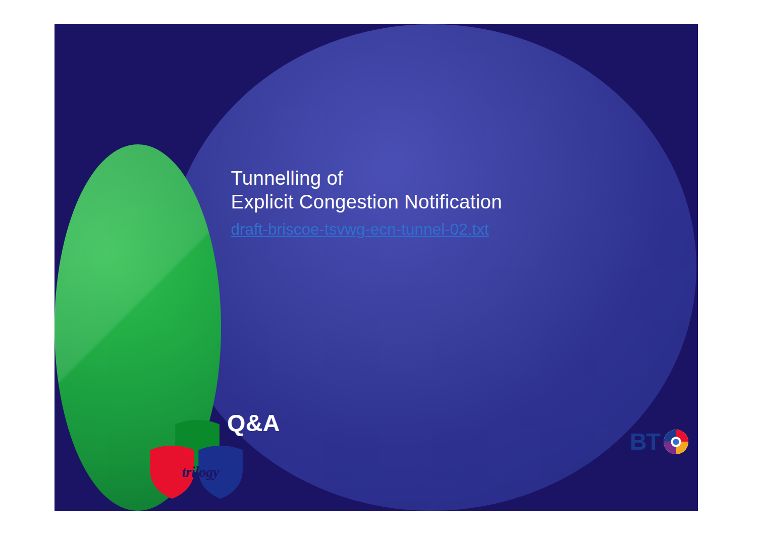Tunnelling of
Explicit Congestion Notification
draft-briscoe-tsvwg-ecn-tunnel-02.txt
Q&A
trilogy
BT